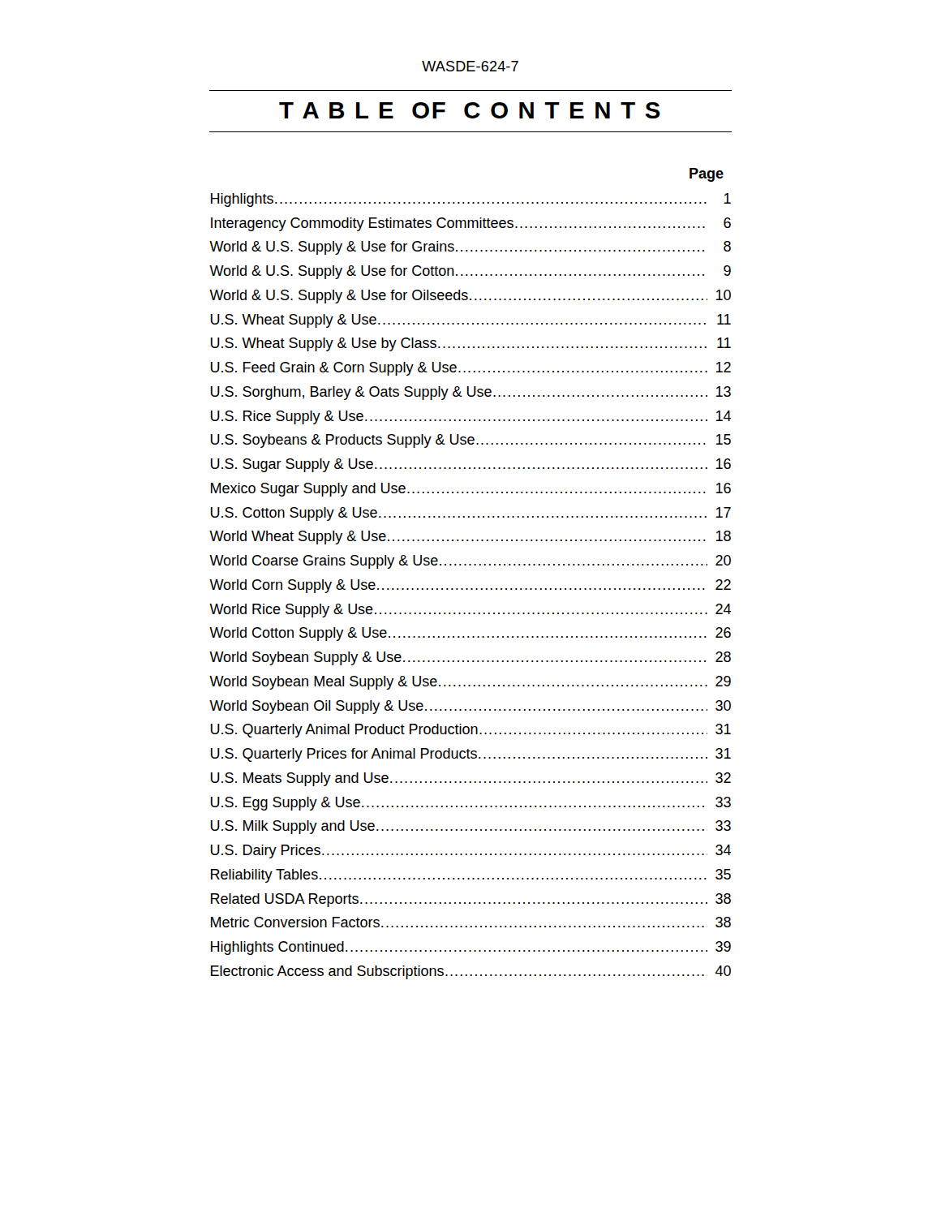WASDE-624-7
T A B L E OF C O N T E N T S
Page
Highlights.................................................................................................................................................................. 1
Interagency Commodity Estimates Committees.................................................................................................................................................................. 6
World & U.S. Supply & Use for Grains.................................................................................................................................................................. 8
World & U.S. Supply & Use for Cotton.................................................................................................................................................................. 9
World & U.S. Supply & Use for Oilseeds.................................................................................................................................................................. 10
U.S. Wheat Supply & Use.................................................................................................................................................................. 11
U.S. Wheat Supply & Use by Class.................................................................................................................................................................. 11
U.S. Feed Grain & Corn Supply & Use.................................................................................................................................................................. 12
U.S. Sorghum, Barley & Oats Supply & Use.................................................................................................................................................................. 13
U.S. Rice Supply & Use.................................................................................................................................................................. 14
U.S. Soybeans & Products Supply & Use.................................................................................................................................................................. 15
U.S. Sugar Supply & Use.................................................................................................................................................................. 16
Mexico Sugar Supply and Use.................................................................................................................................................................. 16
U.S. Cotton Supply & Use.................................................................................................................................................................. 17
World Wheat Supply & Use.................................................................................................................................................................. 18
World Coarse Grains Supply & Use.................................................................................................................................................................. 20
World Corn Supply & Use.................................................................................................................................................................. 22
World Rice Supply & Use.................................................................................................................................................................. 24
World Cotton Supply & Use.................................................................................................................................................................. 26
World Soybean Supply & Use.................................................................................................................................................................. 28
World Soybean Meal Supply & Use.................................................................................................................................................................. 29
World Soybean Oil Supply & Use.................................................................................................................................................................. 30
U.S. Quarterly Animal Product Production.................................................................................................................................................................. 31
U.S. Quarterly Prices for Animal Products.................................................................................................................................................................. 31
U.S. Meats Supply and Use.................................................................................................................................................................. 32
U.S. Egg Supply & Use.................................................................................................................................................................. 33
U.S. Milk Supply and Use.................................................................................................................................................................. 33
U.S. Dairy Prices.................................................................................................................................................................. 34
Reliability Tables.................................................................................................................................................................. 35
Related USDA Reports.................................................................................................................................................................. 38
Metric Conversion Factors.................................................................................................................................................................. 38
Highlights Continued.................................................................................................................................................................. 39
Electronic Access and Subscriptions.................................................................................................................................................................. 40